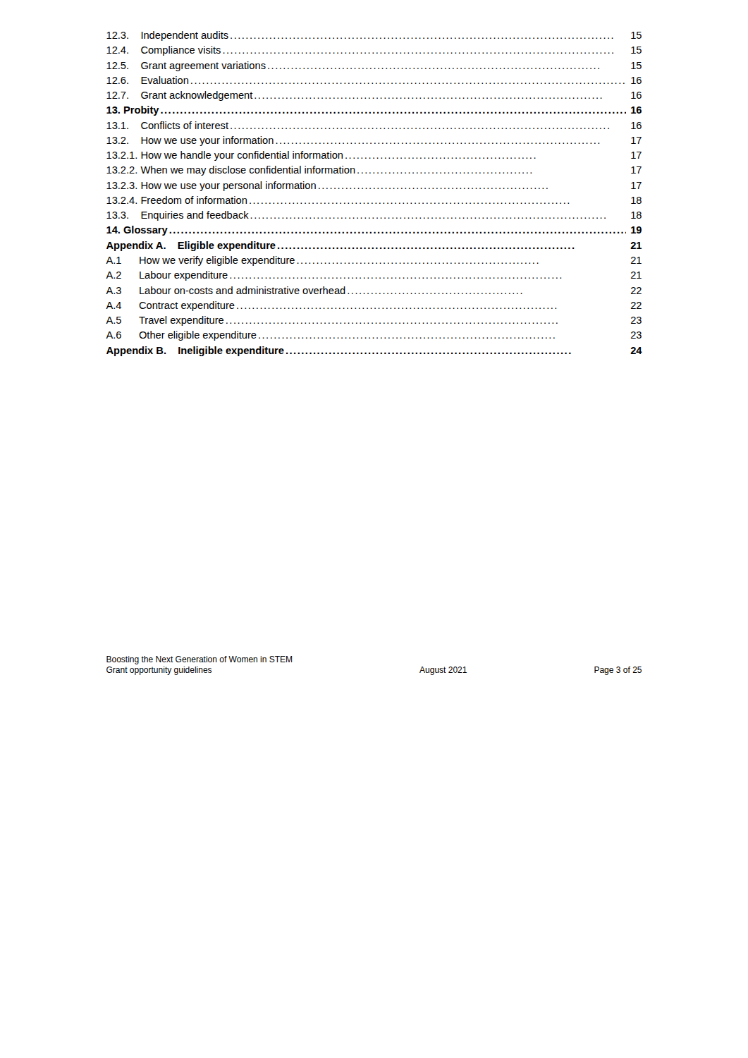12.3. Independent audits.................................................................................................. 15
12.4. Compliance visits.................................................................................................... 15
12.5. Grant agreement variations..................................................................................... 15
12.6. Evaluation............................................................................................................... 16
12.7. Grant acknowledgement......................................................................................... 16
13. Probity......................................................................................................................... 16
13.1. Conflicts of interest................................................................................................. 16
13.2. How we use your information................................................................................... 17
13.2.1. How we handle your confidential information................................................. 17
13.2.2. When we may disclose confidential information............................................. 17
13.2.3. How we use your personal information........................................................... 17
13.2.4. Freedom of information.................................................................................. 18
13.3. Enquiries and feedback........................................................................................... 18
14. Glossary..................................................................................................................... 19
Appendix A. Eligible expenditure............................................................................ 21
A.1 How we verify eligible expenditure.............................................................. 21
A.2 Labour expenditure..................................................................................... 21
A.3 Labour on-costs and administrative overhead............................................. 22
A.4 Contract expenditure.................................................................................. 22
A.5 Travel expenditure..................................................................................... 23
A.6 Other eligible expenditure............................................................................ 23
Appendix B. Ineligible expenditure......................................................................... 24
Boosting the Next Generation of Women in STEM
Grant opportunity guidelines
August 2021
Page 3 of 25